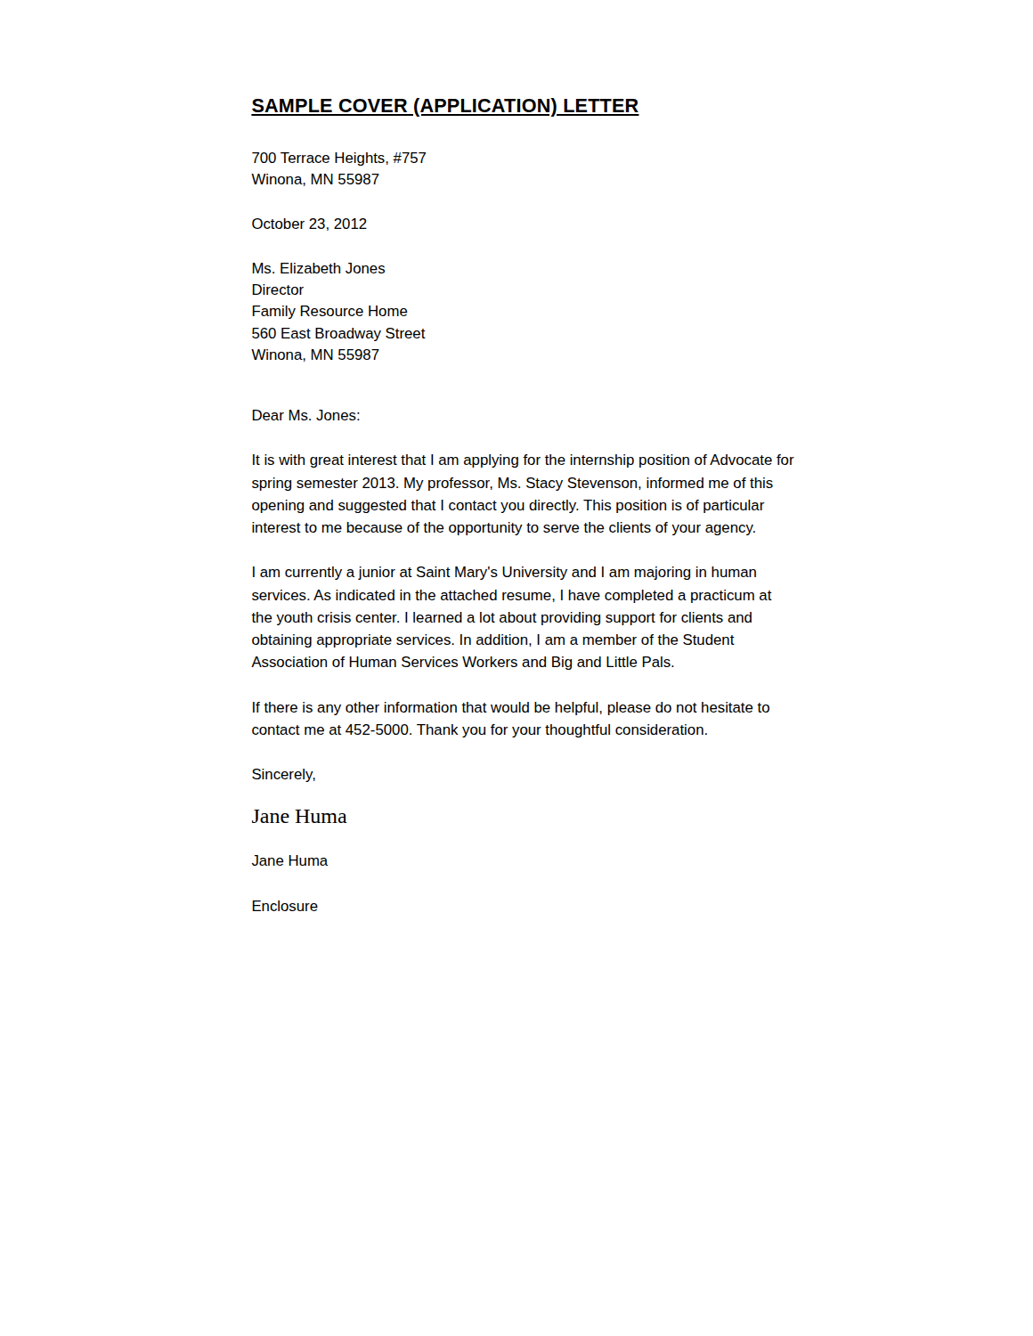SAMPLE COVER (APPLICATION) LETTER
700 Terrace Heights, #757
Winona, MN 55987
October 23, 2012
Ms. Elizabeth Jones
Director
Family Resource Home
560 East Broadway Street
Winona, MN 55987
Dear Ms. Jones:
It is with great interest that I am applying for the internship position of Advocate for spring semester 2013. My professor, Ms. Stacy Stevenson, informed me of this opening and suggested that I contact you directly. This position is of particular interest to me because of the opportunity to serve the clients of your agency.
I am currently a junior at Saint Mary's University and I am majoring in human services. As indicated in the attached resume, I have completed a practicum at the youth crisis center. I learned a lot about providing support for clients and obtaining appropriate services. In addition, I am a member of the Student Association of Human Services Workers and Big and Little Pals.
If there is any other information that would be helpful, please do not hesitate to contact me at 452-5000. Thank you for your thoughtful consideration.
Sincerely,
Jane Huma
Jane Huma
Enclosure